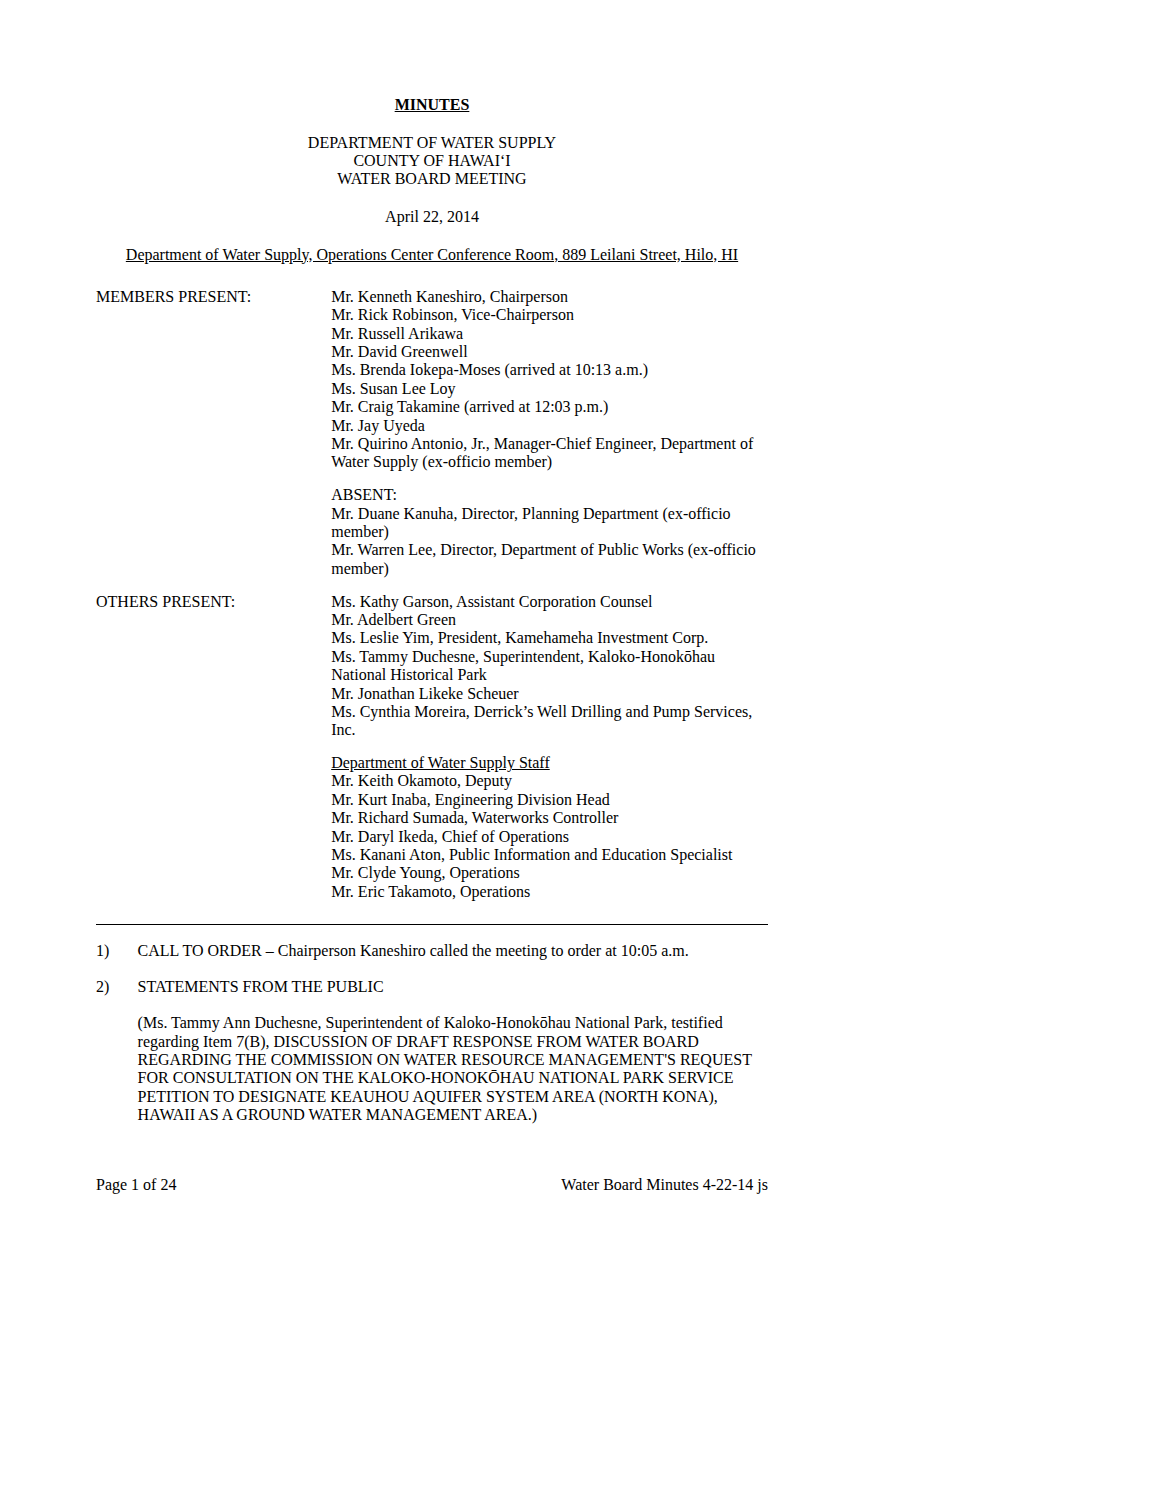MINUTES
DEPARTMENT OF WATER SUPPLY
COUNTY OF HAWAIʻI
WATER BOARD MEETING
April 22, 2014
Department of Water Supply, Operations Center Conference Room, 889 Leilani Street, Hilo, HI
| MEMBERS PRESENT: | Mr. Kenneth Kaneshiro, Chairperson Mr. Rick Robinson, Vice-Chairperson Mr. Russell Arikawa Mr. David Greenwell Ms. Brenda Iokepa-Moses (arrived at 10:13 a.m.) Ms. Susan Lee Loy Mr. Craig Takamine (arrived at 12:03 p.m.) Mr. Jay Uyeda Mr. Quirino Antonio, Jr., Manager-Chief Engineer, Department of Water Supply (ex-officio member) |
| | ABSENT: Mr. Duane Kanuha, Director, Planning Department (ex-officio member) Mr. Warren Lee, Director, Department of Public Works (ex-officio member) |
| OTHERS PRESENT: | Ms. Kathy Garson, Assistant Corporation Counsel Mr. Adelbert Green Ms. Leslie Yim, President, Kamehameha Investment Corp. Ms. Tammy Duchesne, Superintendent, Kaloko-Honokōhau National Historical Park Mr. Jonathan Likeke Scheuer Ms. Cynthia Moreira, Derrick’s Well Drilling and Pump Services, Inc. |
| | Department of Water Supply Staff Mr. Keith Okamoto, Deputy Mr. Kurt Inaba, Engineering Division Head Mr. Richard Sumada, Waterworks Controller Mr. Daryl Ikeda, Chief of Operations Ms. Kanani Aton, Public Information and Education Specialist Mr. Clyde Young, Operations Mr. Eric Takamoto, Operations |
1) CALL TO ORDER – Chairperson Kaneshiro called the meeting to order at 10:05 a.m.
2) STATEMENTS FROM THE PUBLIC
(Ms. Tammy Ann Duchesne, Superintendent of Kaloko-Honokōhau National Park, testified regarding Item 7(B), DISCUSSION OF DRAFT RESPONSE FROM WATER BOARD REGARDING THE COMMISSION ON WATER RESOURCE MANAGEMENT'S REQUEST FOR CONSULTATION ON THE KALOKO-HONOKŌHAU NATIONAL PARK SERVICE PETITION TO DESIGNATE KEAUHOU AQUIFER SYSTEM AREA (NORTH KONA), HAWAII AS A GROUND WATER MANAGEMENT AREA.)
Page 1 of 24
Water Board Minutes 4-22-14 js